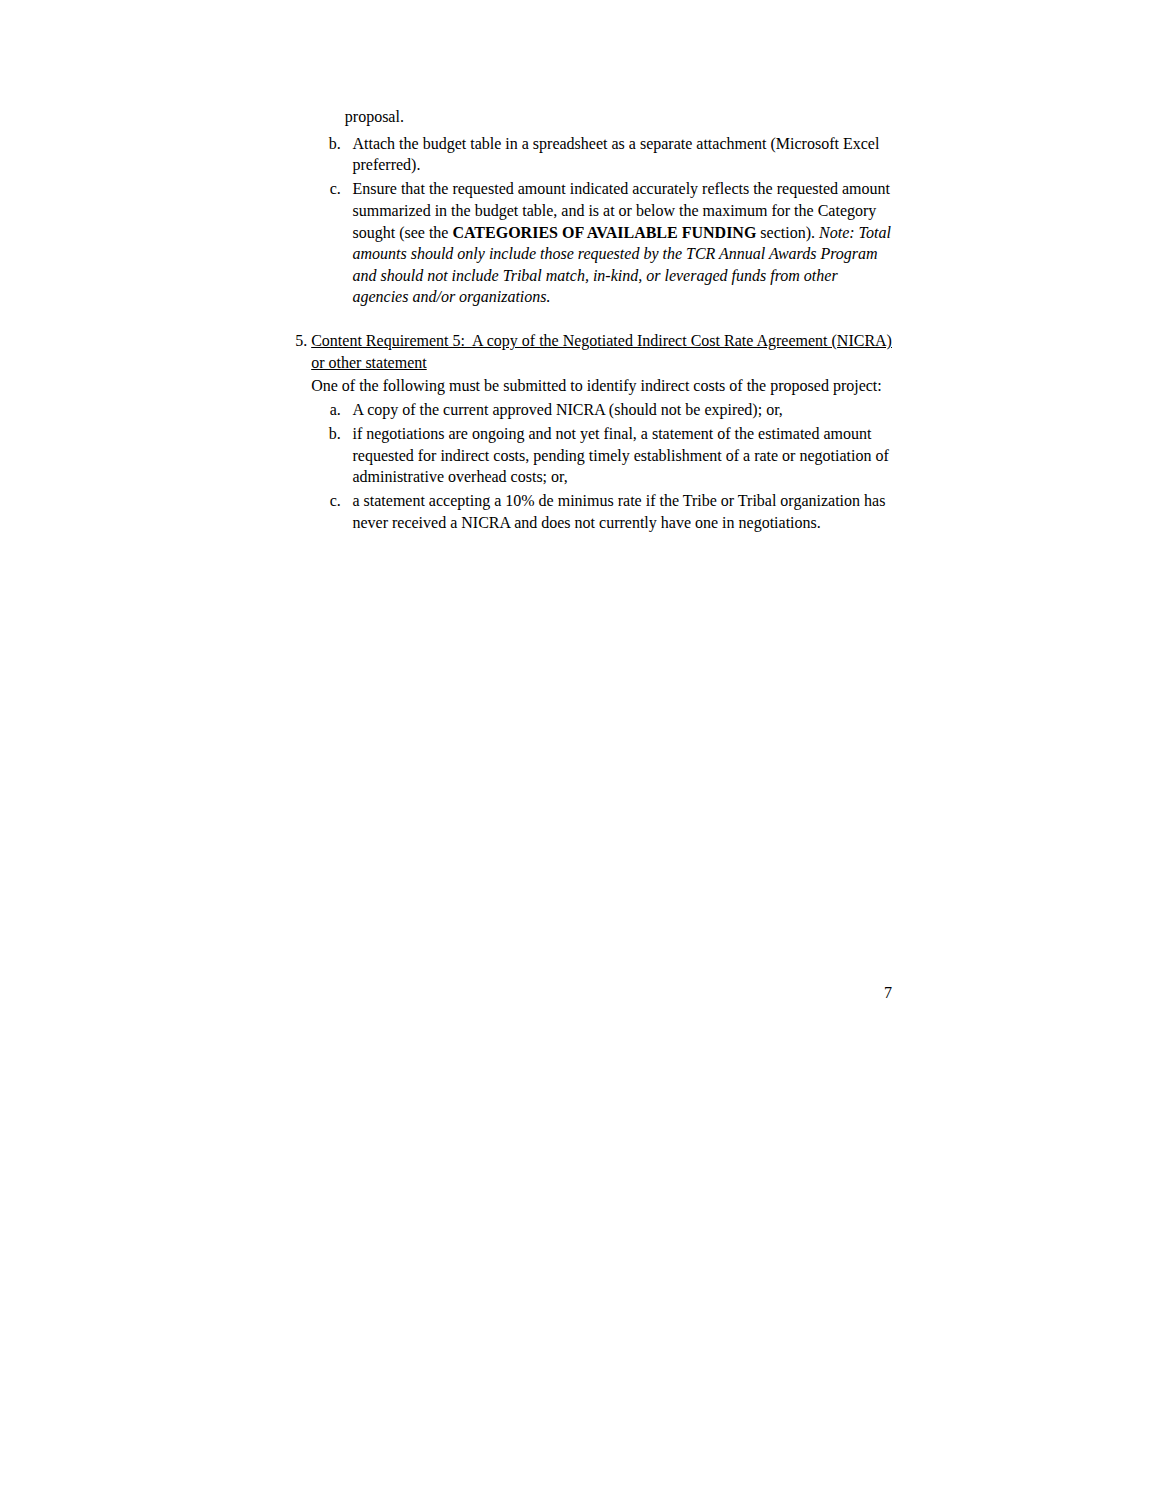proposal.
Attach the budget table in a spreadsheet as a separate attachment (Microsoft Excel preferred).
Ensure that the requested amount indicated accurately reflects the requested amount summarized in the budget table, and is at or below the maximum for the Category sought (see the CATEGORIES OF AVAILABLE FUNDING section). Note: Total amounts should only include those requested by the TCR Annual Awards Program and should not include Tribal match, in-kind, or leveraged funds from other agencies and/or organizations.
Content Requirement 5: A copy of the Negotiated Indirect Cost Rate Agreement (NICRA) or other statement
One of the following must be submitted to identify indirect costs of the proposed project:
A copy of the current approved NICRA (should not be expired); or,
if negotiations are ongoing and not yet final, a statement of the estimated amount requested for indirect costs, pending timely establishment of a rate or negotiation of administrative overhead costs; or,
a statement accepting a 10% de minimus rate if the Tribe or Tribal organization has never received a NICRA and does not currently have one in negotiations.
7